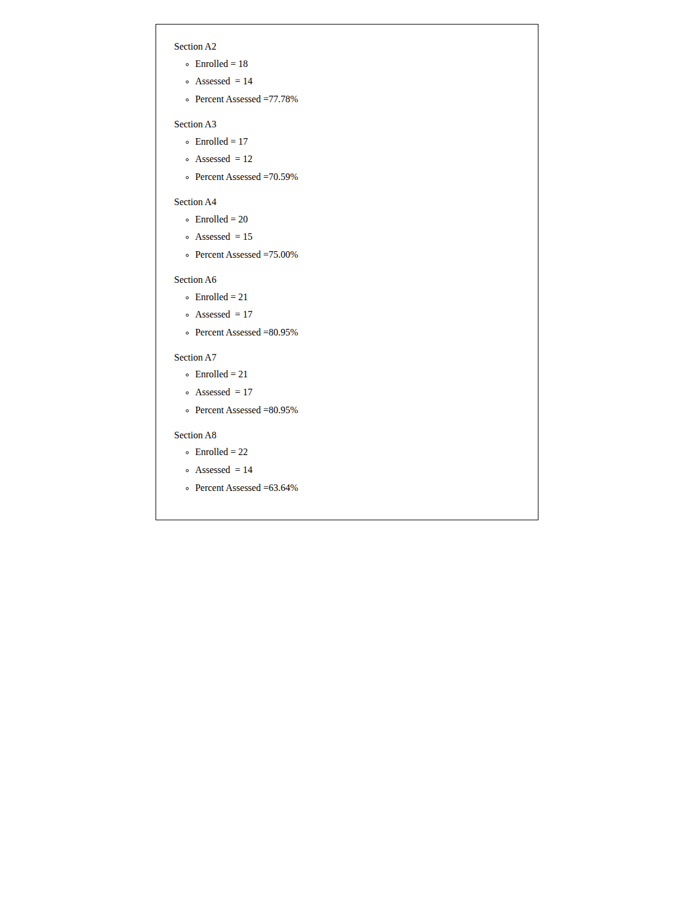Section A2
Enrolled = 18
Assessed = 14
Percent Assessed =77.78%
Section A3
Enrolled = 17
Assessed = 12
Percent Assessed =70.59%
Section A4
Enrolled = 20
Assessed = 15
Percent Assessed =75.00%
Section A6
Enrolled = 21
Assessed = 17
Percent Assessed =80.95%
Section A7
Enrolled = 21
Assessed = 17
Percent Assessed =80.95%
Section A8
Enrolled = 22
Assessed = 14
Percent Assessed =63.64%